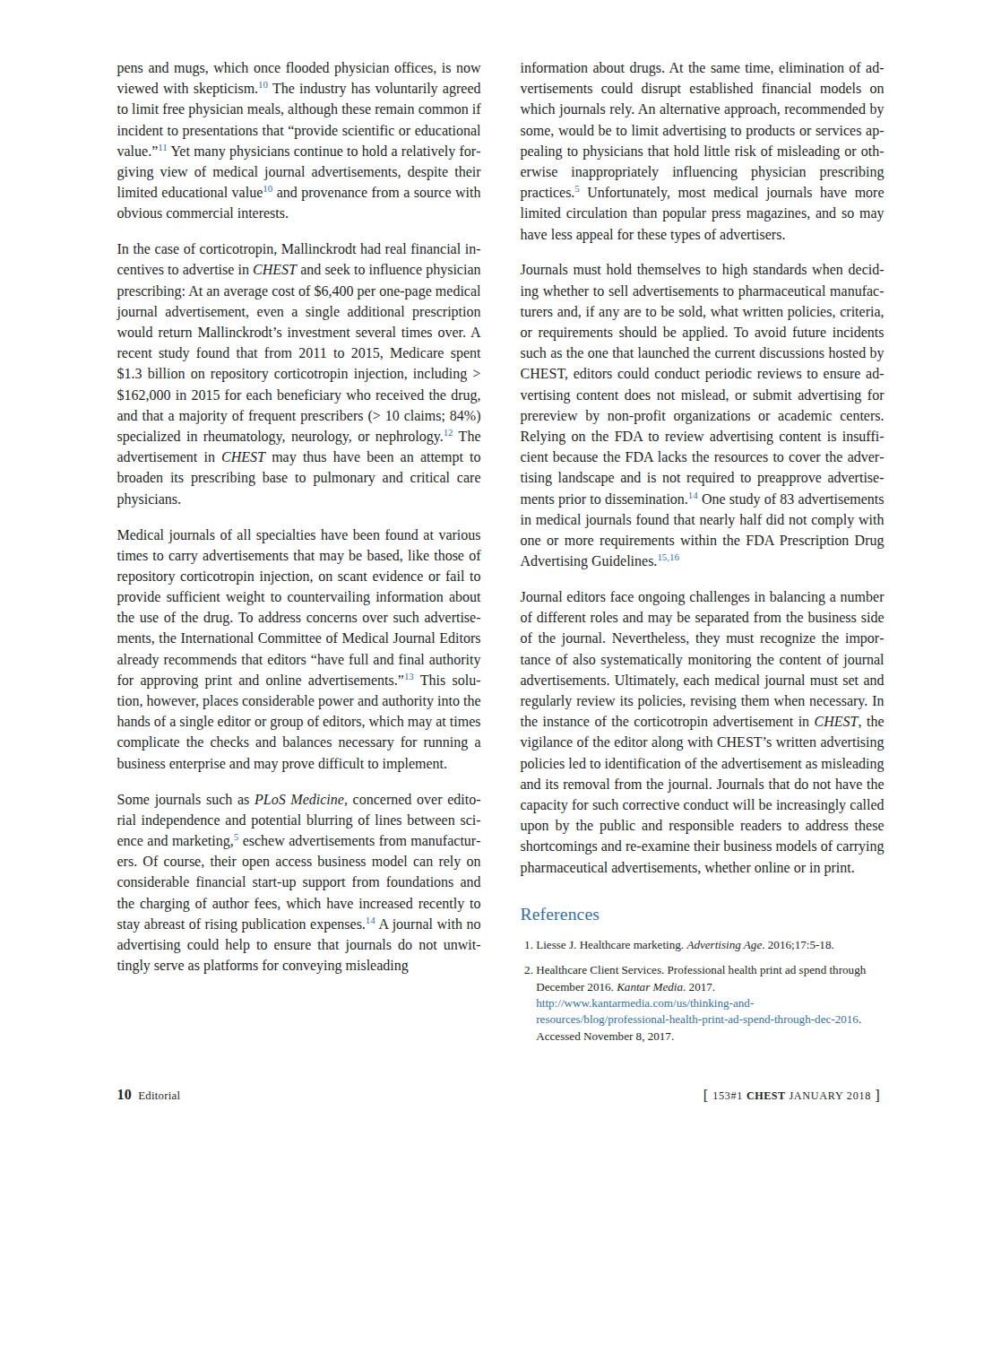pens and mugs, which once flooded physician offices, is now viewed with skepticism.10 The industry has voluntarily agreed to limit free physician meals, although these remain common if incident to presentations that “provide scientific or educational value.”11 Yet many physicians continue to hold a relatively forgiving view of medical journal advertisements, despite their limited educational value10 and provenance from a source with obvious commercial interests.
In the case of corticotropin, Mallinckrodt had real financial incentives to advertise in CHEST and seek to influence physician prescribing: At an average cost of $6,400 per one-page medical journal advertisement, even a single additional prescription would return Mallinckrodt’s investment several times over. A recent study found that from 2011 to 2015, Medicare spent $1.3 billion on repository corticotropin injection, including > $162,000 in 2015 for each beneficiary who received the drug, and that a majority of frequent prescribers (> 10 claims; 84%) specialized in rheumatology, neurology, or nephrology.12 The advertisement in CHEST may thus have been an attempt to broaden its prescribing base to pulmonary and critical care physicians.
Medical journals of all specialties have been found at various times to carry advertisements that may be based, like those of repository corticotropin injection, on scant evidence or fail to provide sufficient weight to countervailing information about the use of the drug. To address concerns over such advertisements, the International Committee of Medical Journal Editors already recommends that editors “have full and final authority for approving print and online advertisements.”13 This solution, however, places considerable power and authority into the hands of a single editor or group of editors, which may at times complicate the checks and balances necessary for running a business enterprise and may prove difficult to implement.
Some journals such as PLoS Medicine, concerned over editorial independence and potential blurring of lines between science and marketing,5 eschew advertisements from manufacturers. Of course, their open access business model can rely on considerable financial start-up support from foundations and the charging of author fees, which have increased recently to stay abreast of rising publication expenses.14 A journal with no advertising could help to ensure that journals do not unwittingly serve as platforms for conveying misleading
information about drugs. At the same time, elimination of advertisements could disrupt established financial models on which journals rely. An alternative approach, recommended by some, would be to limit advertising to products or services appealing to physicians that hold little risk of misleading or otherwise inappropriately influencing physician prescribing practices.5 Unfortunately, most medical journals have more limited circulation than popular press magazines, and so may have less appeal for these types of advertisers.
Journals must hold themselves to high standards when deciding whether to sell advertisements to pharmaceutical manufacturers and, if any are to be sold, what written policies, criteria, or requirements should be applied. To avoid future incidents such as the one that launched the current discussions hosted by CHEST, editors could conduct periodic reviews to ensure advertising content does not mislead, or submit advertising for prereview by non-profit organizations or academic centers. Relying on the FDA to review advertising content is insufficient because the FDA lacks the resources to cover the advertising landscape and is not required to preapprove advertisements prior to dissemination.14 One study of 83 advertisements in medical journals found that nearly half did not comply with one or more requirements within the FDA Prescription Drug Advertising Guidelines.15,16
Journal editors face ongoing challenges in balancing a number of different roles and may be separated from the business side of the journal. Nevertheless, they must recognize the importance of also systematically monitoring the content of journal advertisements. Ultimately, each medical journal must set and regularly review its policies, revising them when necessary. In the instance of the corticotropin advertisement in CHEST, the vigilance of the editor along with CHEST’s written advertising policies led to identification of the advertisement as misleading and its removal from the journal. Journals that do not have the capacity for such corrective conduct will be increasingly called upon by the public and responsible readers to address these shortcomings and re-examine their business models of carrying pharmaceutical advertisements, whether online or in print.
References
Liesse J. Healthcare marketing. Advertising Age. 2016;17:5-18.
Healthcare Client Services. Professional health print ad spend through December 2016. Kantar Media. 2017. http://www.kantarmedia.com/us/thinking-and-resources/blog/professional-health-print-ad-spend-through-dec-2016. Accessed November 8, 2017.
10 Editorial
[153#1 CHEST JANUARY 2018]